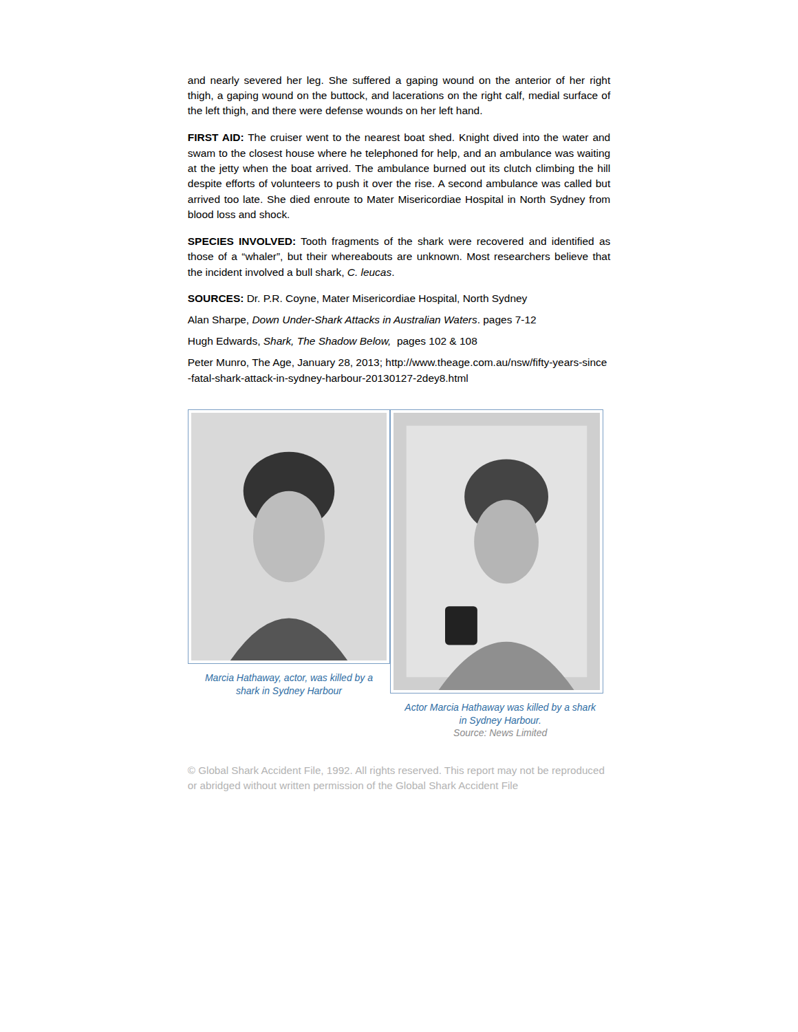and nearly severed her leg. She suffered a gaping wound on the anterior of her right thigh, a gaping wound on the buttock, and lacerations on the right calf, medial surface of the left thigh, and there were defense wounds on her left hand.
FIRST AID: The cruiser went to the nearest boat shed. Knight dived into the water and swam to the closest house where he telephoned for help, and an ambulance was waiting at the jetty when the boat arrived. The ambulance burned out its clutch climbing the hill despite efforts of volunteers to push it over the rise. A second ambulance was called but arrived too late. She died enroute to Mater Misericordiae Hospital in North Sydney from blood loss and shock.
SPECIES INVOLVED: Tooth fragments of the shark were recovered and identified as those of a “whaler”, but their whereabouts are unknown. Most researchers believe that the incident involved a bull shark, C. leucas.
SOURCES: Dr. P.R. Coyne, Mater Misericordiae Hospital, North Sydney
Alan Sharpe, Down Under-Shark Attacks in Australian Waters. pages 7-12
Hugh Edwards, Shark, The Shadow Below, pages 102 & 108
Peter Munro, The Age, January 28, 2013; http://www.theage.com.au/nsw/fifty-years-since-fatal-shark-attack-in-sydney-harbour-20130127-2dey8.html
| Marcia Hathaway, actor, was killed by a shark in Sydney Harbour | Actor Marcia Hathaway was killed by a shark in Sydney Harbour. Source: News Limited |
© Global Shark Accident File, 1992. All rights reserved. This report may not be reproduced or abridged without written permission of the Global Shark Accident File